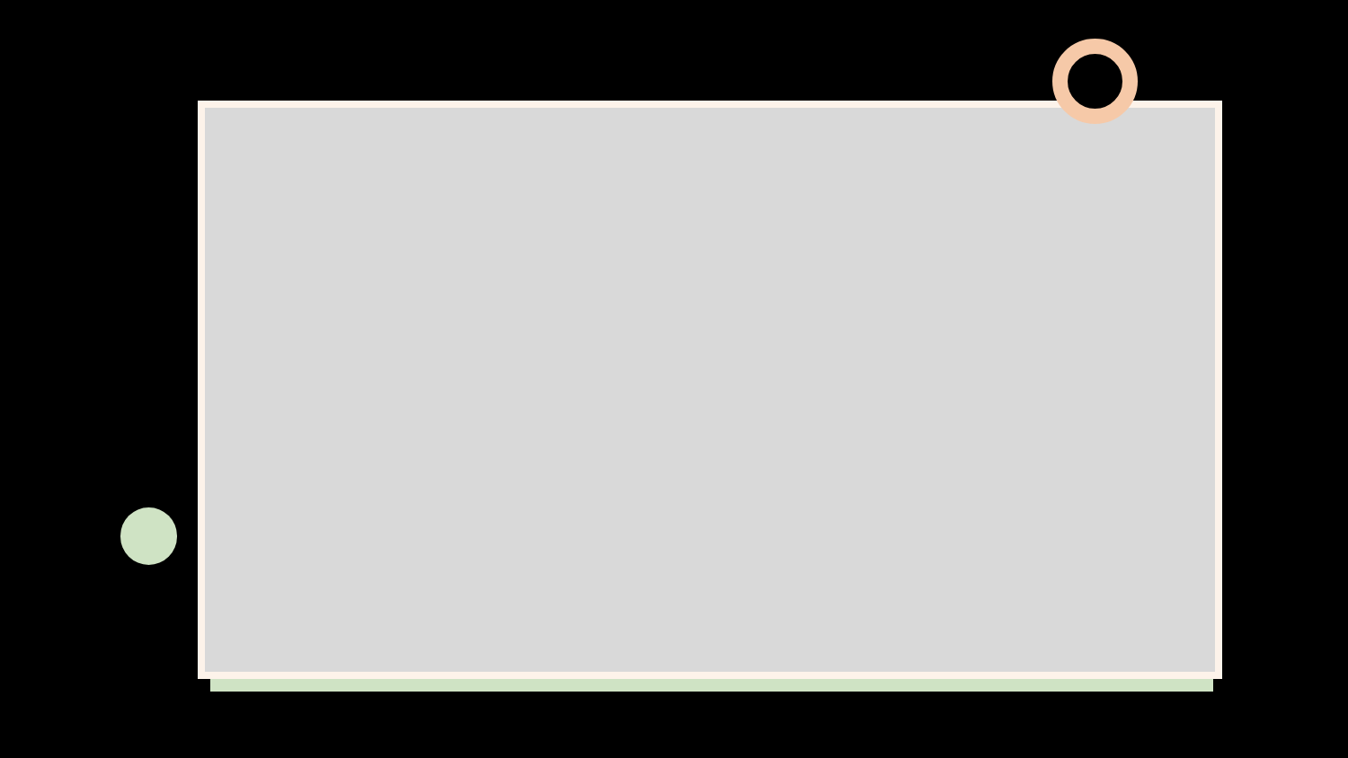Florida women's volleyball team group photo. Back row jersey numbers: 4, 17, 16, 6, 12, 14, 10, 21. Front row jersey numbers: 13, 2, 5, 7, 15, 27, 19.